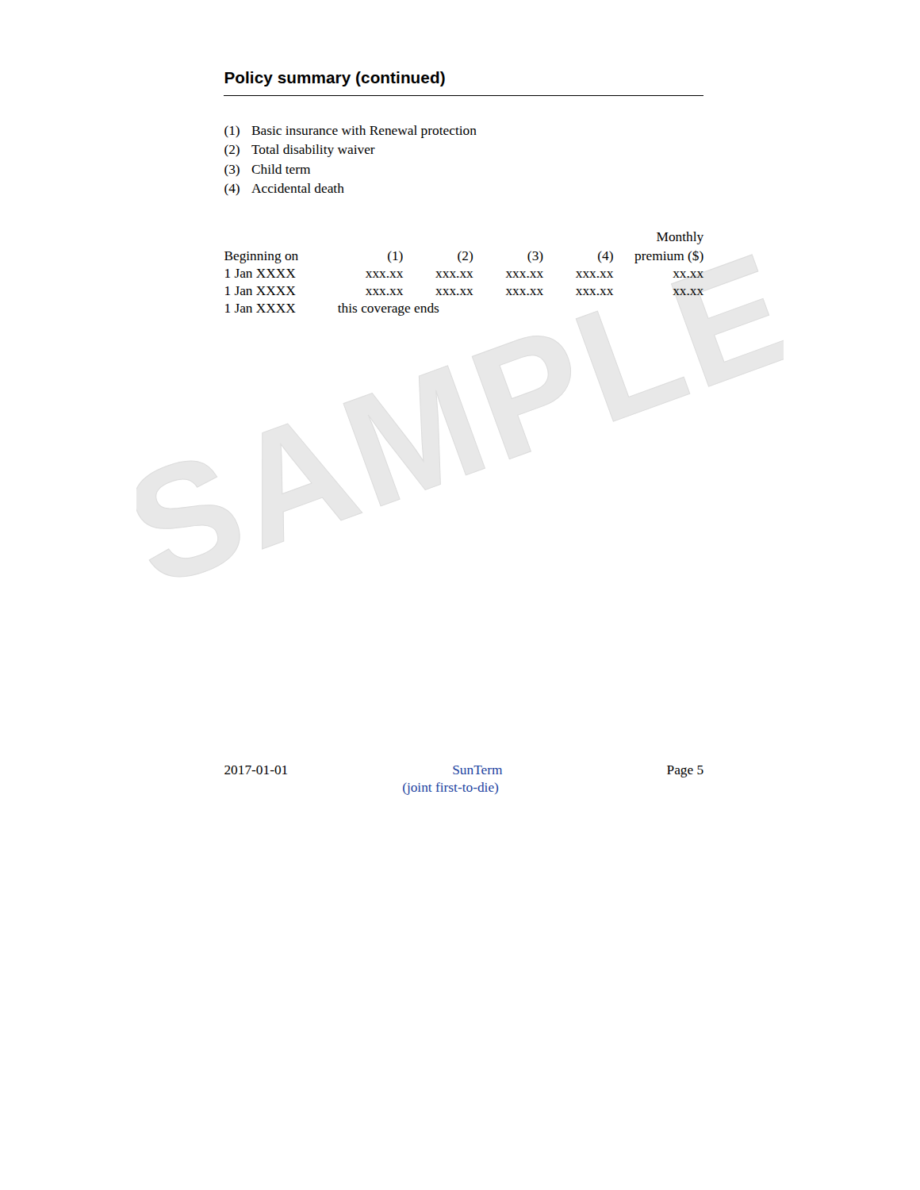SAMPLE
Policy summary (continued)
(1) Basic insurance with Renewal protection
(2) Total disability waiver
(3) Child term
(4) Accidental death
| | | | | | Monthly |
| --- | --- | --- | --- | --- | --- |
| Beginning on | (1) | (2) | (3) | (4) | premium ($) |
| 1 Jan XXXX | xxx.xx | xxx.xx | xxx.xx | xxx.xx | xx.xx |
| 1 Jan XXXX | xxx.xx | xxx.xx | xxx.xx | xxx.xx | xx.xx |
| 1 Jan XXXX | this coverage ends |
2017-01-01
SunTerm
Page 5
(joint first-to-die)